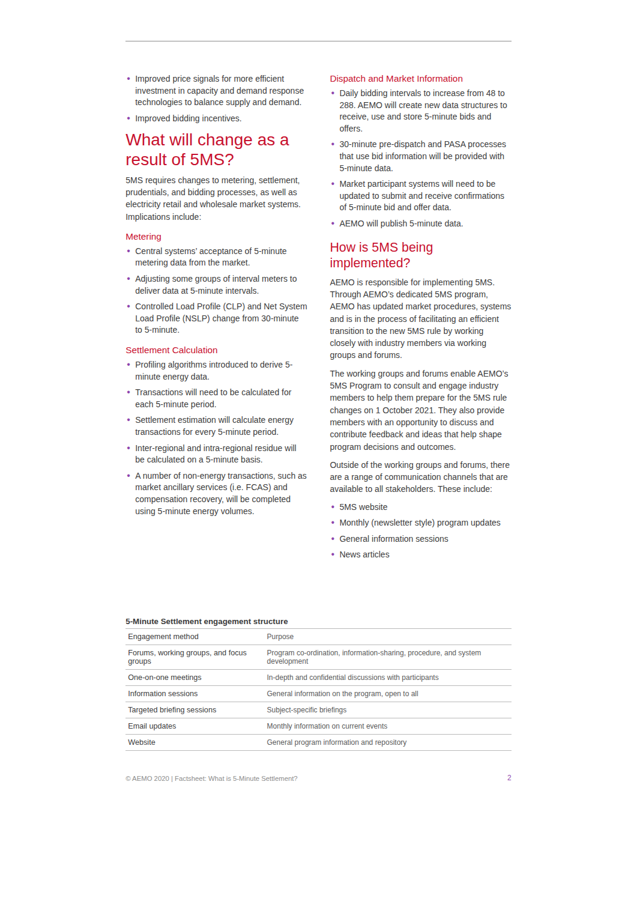Improved price signals for more efficient investment in capacity and demand response technologies to balance supply and demand.
Improved bidding incentives.
What will change as a result of 5MS?
5MS requires changes to metering, settlement, prudentials, and bidding processes, as well as electricity retail and wholesale market systems. Implications include:
Metering
Central systems’ acceptance of 5-minute metering data from the market.
Adjusting some groups of interval meters to deliver data at 5-minute intervals.
Controlled Load Profile (CLP) and Net System Load Profile (NSLP) change from 30-minute to 5-minute.
Settlement Calculation
Profiling algorithms introduced to derive 5-minute energy data.
Transactions will need to be calculated for each 5-minute period.
Settlement estimation will calculate energy transactions for every 5-minute period.
Inter-regional and intra-regional residue will be calculated on a 5-minute basis.
A number of non-energy transactions, such as market ancillary services (i.e. FCAS) and compensation recovery, will be completed using 5-minute energy volumes.
Dispatch and Market Information
Daily bidding intervals to increase from 48 to 288. AEMO will create new data structures to receive, use and store 5-minute bids and offers.
30-minute pre-dispatch and PASA processes that use bid information will be provided with 5-minute data.
Market participant systems will need to be updated to submit and receive confirmations of 5-minute bid and offer data.
AEMO will publish 5-minute data.
How is 5MS being implemented?
AEMO is responsible for implementing 5MS. Through AEMO’s dedicated 5MS program, AEMO has updated market procedures, systems and is in the process of facilitating an efficient transition to the new 5MS rule by working closely with industry members via working groups and forums.
The working groups and forums enable AEMO’s 5MS Program to consult and engage industry members to help them prepare for the 5MS rule changes on 1 October 2021. They also provide members with an opportunity to discuss and contribute feedback and ideas that help shape program decisions and outcomes.
Outside of the working groups and forums, there are a range of communication channels that are available to all stakeholders. These include:
5MS website
Monthly (newsletter style) program updates
General information sessions
News articles
5-Minute Settlement engagement structure
| Engagement method | Purpose |
| Forums, working groups, and focus groups | Program co-ordination, information-sharing, procedure, and system development |
| One-on-one meetings | In-depth and confidential discussions with participants |
| Information sessions | General information on the program, open to all |
| Targeted briefing sessions | Subject-specific briefings |
| Email updates | Monthly information on current events |
| Website | General program information and repository |
© AEMO 2020 | Factsheet: What is 5-Minute Settlement?
2